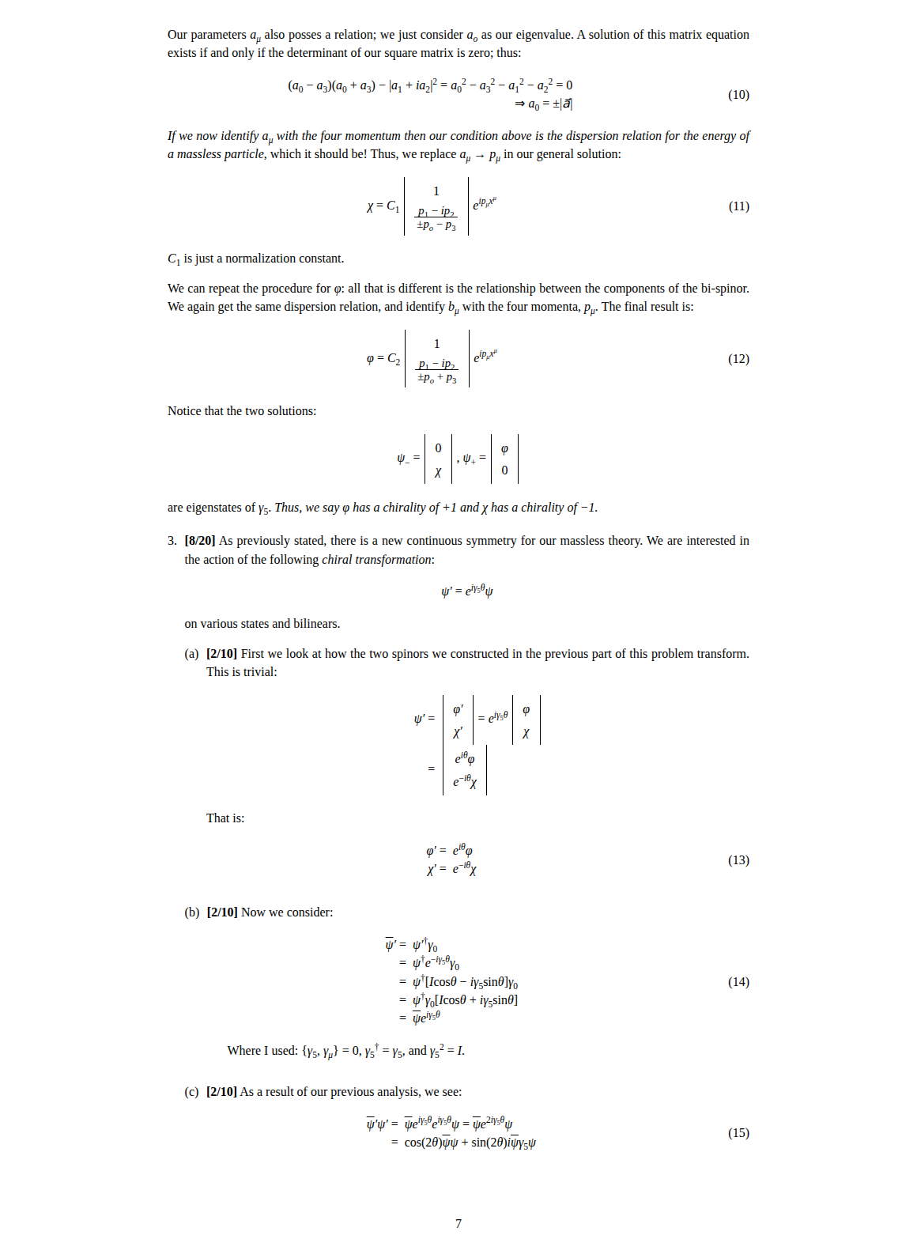Our parameters aμ also posses a relation; we just consider ao as our eigenvalue. A solution of this matrix equation exists if and only if the determinant of our square matrix is zero; thus:
(a0 − a3)(a0 + a3) − |a1 + ia2|2 = a02 − a32 − a12 − a22 = 0
⇒ a0 = ±|a⃗|
(10)
If we now identify aμ with the four momentum then our condition above is the dispersion relation for the energy of a massless particle, which it should be! Thus, we replace aμ → pμ in our general solution:
χ = C1
| 1 |
| p 1 − ip 2 ± p o − p 3 |
eipμxμ
(11)
C1 is just a normalization constant.
We can repeat the procedure for φ: all that is different is the relationship between the components of the bi-spinor. We again get the same dispersion relation, and identify bμ with the four momenta, pμ. The final result is:
φ = C2
| 1 |
| p 1 − ip 2 ± p o + p 3 |
eipμxμ
(12)
Notice that the two solutions:
ψ− =
| 0 |
| χ |
, ψ+ =
| φ |
| 0 |
are eigenstates of γ5. Thus, we say φ has a chirality of +1 and χ has a chirality of −1.
3.
[8/20] As previously stated, there is a new continuous symmetry for our massless theory. We are interested in the action of the following chiral transformation:
ψ′ = eiγ5θψ
on various states and bilinears.
(a)
[2/10] First we look at how the two spinors we constructed in the previous part of this problem transform. This is trivial:
ψ′ =
| φ′ |
| χ′ |
= eiγ5θ
| φ |
| χ |
=
| e iθ φ |
| e − iθ χ |
That is:
φ′ =
eiθφ
χ′ =
e−iθχ
(13)
(b)
[2/10] Now we consider:
ψ′ =
ψ′†γ0
=
ψ†e−iγ5θγ0
=
ψ†[Icosθ − iγ5sinθ]γ0
=
ψ†γ0[Icosθ + iγ5sinθ]
=
ψeiγ5θ
(14)
Where I used: {γ5, γμ} = 0, γ5† = γ5, and γ52 = I.
(c)
[2/10] As a result of our previous analysis, we see:
ψ′ψ′ =
ψeiγ5θeiγ5θψ = ψe2iγ5θψ
=
cos(2θ)ψψ + sin(2θ)iψγ5ψ
(15)
7